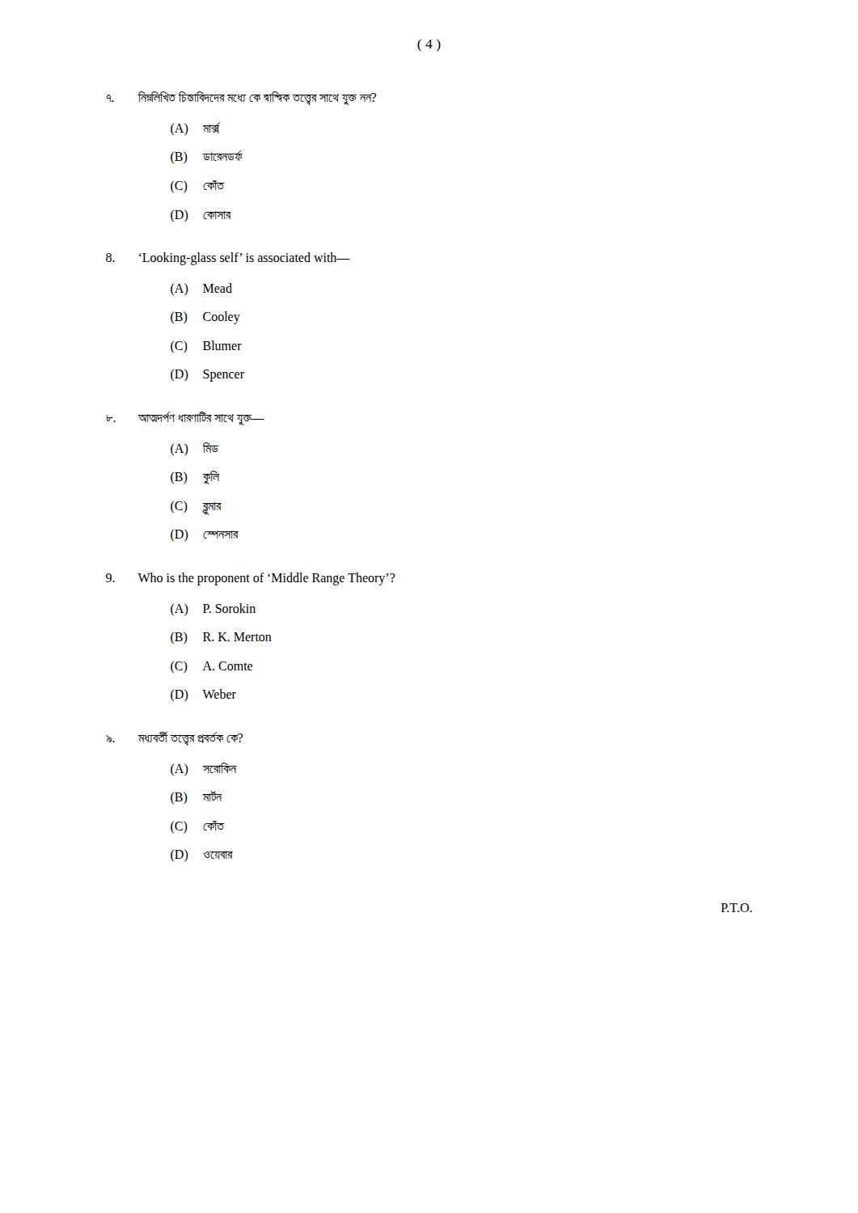( 4 )
৭. নিম্নলিখিত চিন্তাবিদদের মধ্যে কে দ্বান্দ্বিক তত্ত্বের সাথে যুক্ত নন?
(A) মার্ক্স
(B) ডারেনডর্ফ
(C) কোঁত
(D) কোসার
8. ‘Looking-glass self’ is associated with—
(A) Mead
(B) Cooley
(C) Blumer
(D) Spencer
৮. আত্মদর্পণ ধারণাটির সাথে যুক্ত—
(A) মিড
(B) কুলি
(C) ব্লুমার
(D) স্পেনসার
9. Who is the proponent of ‘Middle Range Theory’?
(A) P. Sorokin
(B) R. K. Merton
(C) A. Comte
(D) Weber
৯. মধ্যবর্তী তত্ত্বের প্রবর্তক কে?
(A) সরোকিন
(B) মার্টন
(C) কোঁত
(D) ওয়েবার
P.T.O.